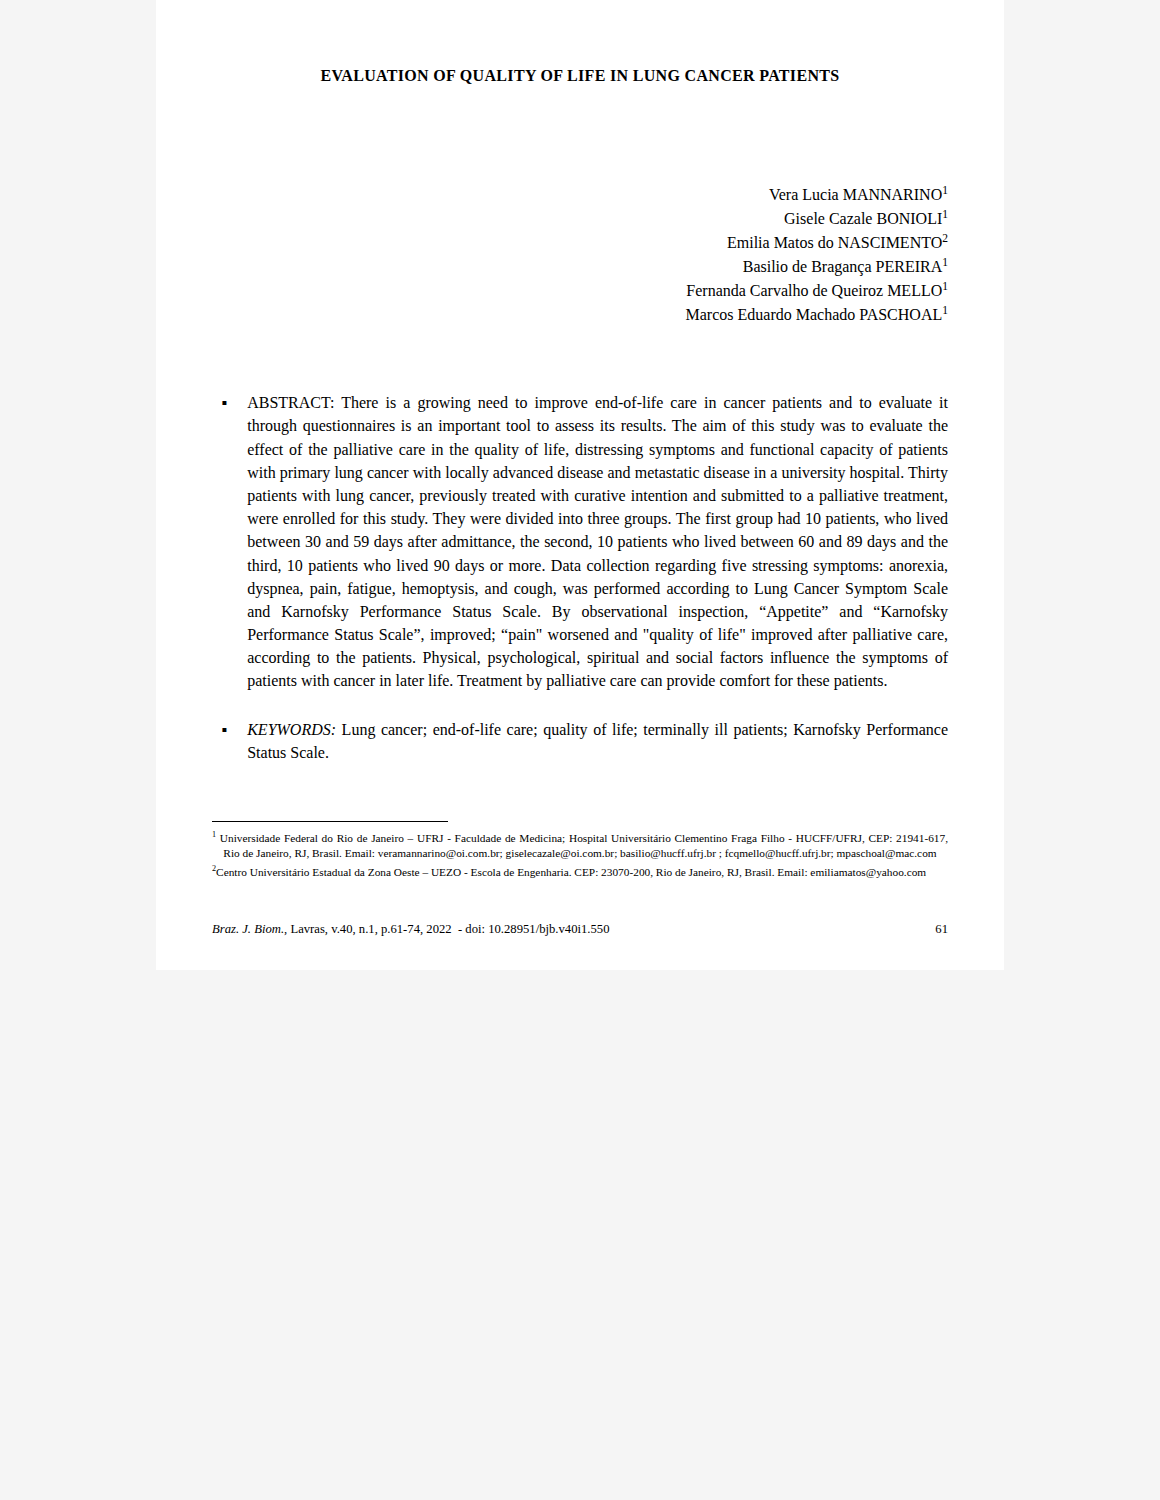EVALUATION OF QUALITY OF LIFE IN LUNG CANCER PATIENTS
Vera Lucia MANNARINO1
Gisele Cazale BONIOLI1
Emilia Matos do NASCIMENTO2
Basilio de Bragança PEREIRA1
Fernanda Carvalho de Queiroz MELLO1
Marcos Eduardo Machado PASCHOAL1
ABSTRACT: There is a growing need to improve end-of-life care in cancer patients and to evaluate it through questionnaires is an important tool to assess its results. The aim of this study was to evaluate the effect of the palliative care in the quality of life, distressing symptoms and functional capacity of patients with primary lung cancer with locally advanced disease and metastatic disease in a university hospital. Thirty patients with lung cancer, previously treated with curative intention and submitted to a palliative treatment, were enrolled for this study. They were divided into three groups. The first group had 10 patients, who lived between 30 and 59 days after admittance, the second, 10 patients who lived between 60 and 89 days and the third, 10 patients who lived 90 days or more. Data collection regarding five stressing symptoms: anorexia, dyspnea, pain, fatigue, hemoptysis, and cough, was performed according to Lung Cancer Symptom Scale and Karnofsky Performance Status Scale. By observational inspection, “Appetite” and “Karnofsky Performance Status Scale”, improved; “pain" worsened and "quality of life" improved after palliative care, according to the patients. Physical, psychological, spiritual and social factors influence the symptoms of patients with cancer in later life. Treatment by palliative care can provide comfort for these patients.
KEYWORDS: Lung cancer; end-of-life care; quality of life; terminally ill patients; Karnofsky Performance Status Scale.
1 Universidade Federal do Rio de Janeiro – UFRJ - Faculdade de Medicina; Hospital Universitário Clementino Fraga Filho - HUCFF/UFRJ, CEP: 21941-617, Rio de Janeiro, RJ, Brasil. Email: veramannarino@oi.com.br; giselecazale@oi.com.br; basilio@hucff.ufrj.br ; fcqmello@hucff.ufrj.br; mpaschoal@mac.com
2Centro Universitário Estadual da Zona Oeste – UEZO - Escola de Engenharia. CEP: 23070-200, Rio de Janeiro, RJ, Brasil. Email: emiliamatos@yahoo.com
Braz. J. Biom., Lavras, v.40, n.1, p.61-74, 2022 - doi: 10.28951/bjb.v40i1.550 61